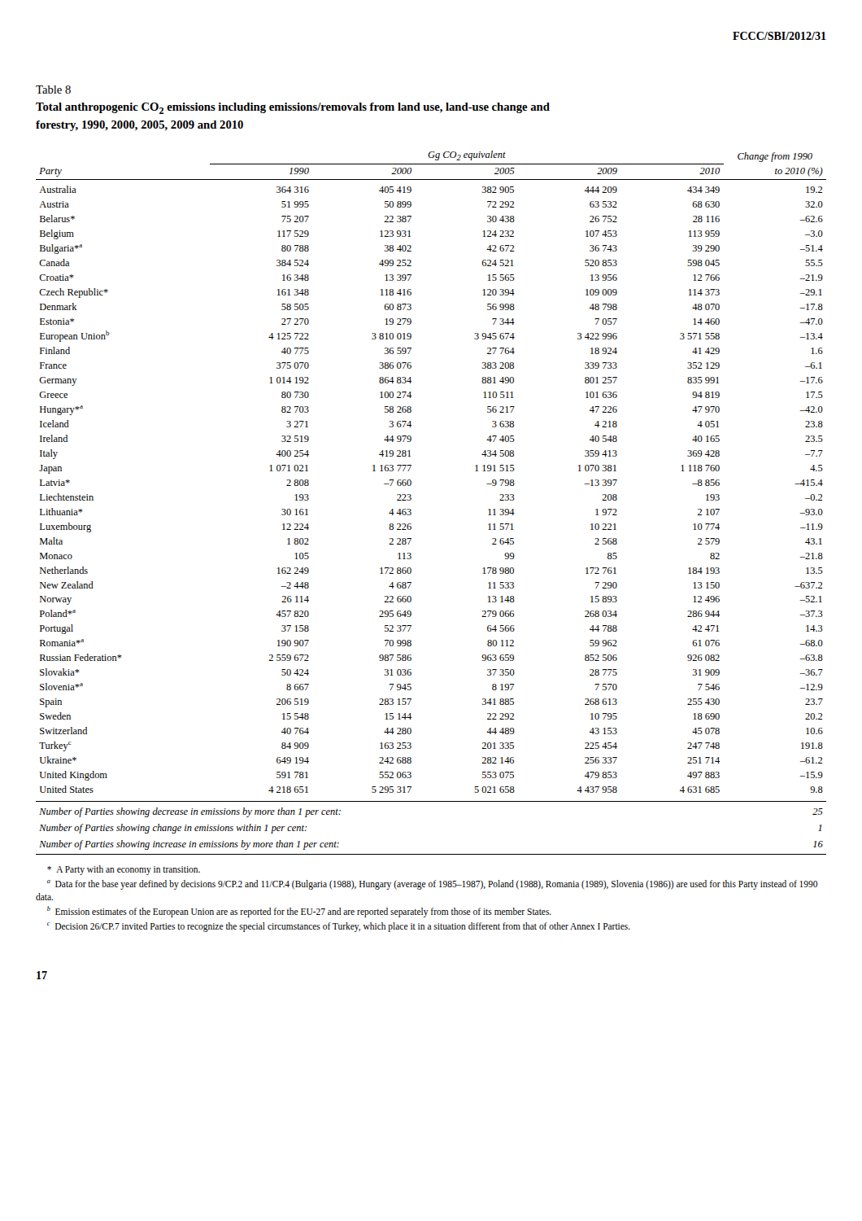FCCC/SBI/2012/31
Table 8
Total anthropogenic CO2 emissions including emissions/removals from land use, land-use change and forestry, 1990, 2000, 2005, 2009 and 2010
| | Gg CO 2 equivalent | Change from 1990 |
| --- | --- | --- |
| Party | 1990 | 2000 | 2005 | 2009 | 2010 | to 2010 (%) |
| Australia | 364 316 | 405 419 | 382 905 | 444 209 | 434 349 | 19.2 |
| Austria | 51 995 | 50 899 | 72 292 | 63 532 | 68 630 | 32.0 |
| Belarus* | 75 207 | 22 387 | 30 438 | 26 752 | 28 116 | –62.6 |
| Belgium | 117 529 | 123 931 | 124 232 | 107 453 | 113 959 | –3.0 |
| Bulgaria* a | 80 788 | 38 402 | 42 672 | 36 743 | 39 290 | –51.4 |
| Canada | 384 524 | 499 252 | 624 521 | 520 853 | 598 045 | 55.5 |
| Croatia* | 16 348 | 13 397 | 15 565 | 13 956 | 12 766 | –21.9 |
| Czech Republic* | 161 348 | 118 416 | 120 394 | 109 009 | 114 373 | –29.1 |
| Denmark | 58 505 | 60 873 | 56 998 | 48 798 | 48 070 | –17.8 |
| Estonia* | 27 270 | 19 279 | 7 344 | 7 057 | 14 460 | –47.0 |
| European Union b | 4 125 722 | 3 810 019 | 3 945 674 | 3 422 996 | 3 571 558 | –13.4 |
| Finland | 40 775 | 36 597 | 27 764 | 18 924 | 41 429 | 1.6 |
| France | 375 070 | 386 076 | 383 208 | 339 733 | 352 129 | –6.1 |
| Germany | 1 014 192 | 864 834 | 881 490 | 801 257 | 835 991 | –17.6 |
| Greece | 80 730 | 100 274 | 110 511 | 101 636 | 94 819 | 17.5 |
| Hungary* a | 82 703 | 58 268 | 56 217 | 47 226 | 47 970 | –42.0 |
| Iceland | 3 271 | 3 674 | 3 638 | 4 218 | 4 051 | 23.8 |
| Ireland | 32 519 | 44 979 | 47 405 | 40 548 | 40 165 | 23.5 |
| Italy | 400 254 | 419 281 | 434 508 | 359 413 | 369 428 | –7.7 |
| Japan | 1 071 021 | 1 163 777 | 1 191 515 | 1 070 381 | 1 118 760 | 4.5 |
| Latvia* | 2 808 | –7 660 | –9 798 | –13 397 | –8 856 | –415.4 |
| Liechtenstein | 193 | 223 | 233 | 208 | 193 | –0.2 |
| Lithuania* | 30 161 | 4 463 | 11 394 | 1 972 | 2 107 | –93.0 |
| Luxembourg | 12 224 | 8 226 | 11 571 | 10 221 | 10 774 | –11.9 |
| Malta | 1 802 | 2 287 | 2 645 | 2 568 | 2 579 | 43.1 |
| Monaco | 105 | 113 | 99 | 85 | 82 | –21.8 |
| Netherlands | 162 249 | 172 860 | 178 980 | 172 761 | 184 193 | 13.5 |
| New Zealand | –2 448 | 4 687 | 11 533 | 7 290 | 13 150 | –637.2 |
| Norway | 26 114 | 22 660 | 13 148 | 15 893 | 12 496 | –52.1 |
| Poland* a | 457 820 | 295 649 | 279 066 | 268 034 | 286 944 | –37.3 |
| Portugal | 37 158 | 52 377 | 64 566 | 44 788 | 42 471 | 14.3 |
| Romania* a | 190 907 | 70 998 | 80 112 | 59 962 | 61 076 | –68.0 |
| Russian Federation* | 2 559 672 | 987 586 | 963 659 | 852 506 | 926 082 | –63.8 |
| Slovakia* | 50 424 | 31 036 | 37 350 | 28 775 | 31 909 | –36.7 |
| Slovenia* a | 8 667 | 7 945 | 8 197 | 7 570 | 7 546 | –12.9 |
| Spain | 206 519 | 283 157 | 341 885 | 268 613 | 255 430 | 23.7 |
| Sweden | 15 548 | 15 144 | 22 292 | 10 795 | 18 690 | 20.2 |
| Switzerland | 40 764 | 44 280 | 44 489 | 43 153 | 45 078 | 10.6 |
| Turkey c | 84 909 | 163 253 | 201 335 | 225 454 | 247 748 | 191.8 |
| Ukraine* | 649 194 | 242 688 | 282 146 | 256 337 | 251 714 | –61.2 |
| United Kingdom | 591 781 | 552 063 | 553 075 | 479 853 | 497 883 | –15.9 |
| United States | 4 218 651 | 5 295 317 | 5 021 658 | 4 437 958 | 4 631 685 | 9.8 |
| Number of Parties showing decrease in emissions by more than 1 per cent: | 25 |
| Number of Parties showing change in emissions within 1 per cent: | 1 |
| Number of Parties showing increase in emissions by more than 1 per cent: | 16 |
* A Party with an economy in transition.
a Data for the base year defined by decisions 9/CP.2 and 11/CP.4 (Bulgaria (1988), Hungary (average of 1985–1987), Poland (1988), Romania (1989), Slovenia (1986)) are used for this Party instead of 1990 data.
b Emission estimates of the European Union are as reported for the EU-27 and are reported separately from those of its member States.
c Decision 26/CP.7 invited Parties to recognize the special circumstances of Turkey, which place it in a situation different from that of other Annex I Parties.
17